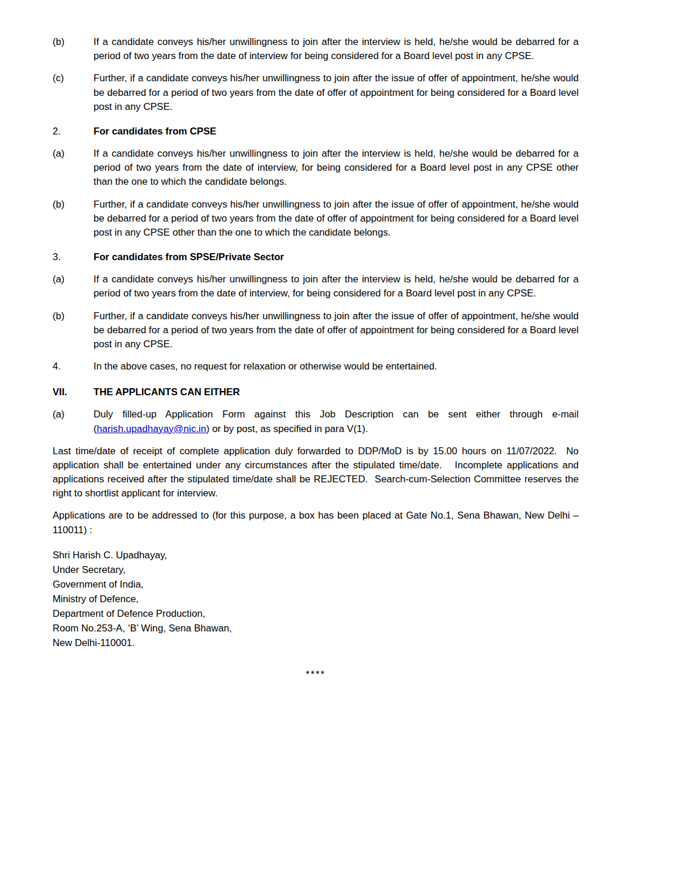(b)
If a candidate conveys his/her unwillingness to join after the interview is held, he/she would be debarred for a period of two years from the date of interview for being considered for a Board level post in any CPSE.
(c)
Further, if a candidate conveys his/her unwillingness to join after the issue of offer of appointment, he/she would be debarred for a period of two years from the date of offer of appointment for being considered for a Board level post in any CPSE.
2.
For candidates from CPSE
(a)
If a candidate conveys his/her unwillingness to join after the interview is held, he/she would be debarred for a period of two years from the date of interview, for being considered for a Board level post in any CPSE other than the one to which the candidate belongs.
(b)
Further, if a candidate conveys his/her unwillingness to join after the issue of offer of appointment, he/she would be debarred for a period of two years from the date of offer of appointment for being considered for a Board level post in any CPSE other than the one to which the candidate belongs.
3.
For candidates from SPSE/Private Sector
(a)
If a candidate conveys his/her unwillingness to join after the interview is held, he/she would be debarred for a period of two years from the date of interview, for being considered for a Board level post in any CPSE.
(b)
Further, if a candidate conveys his/her unwillingness to join after the issue of offer of appointment, he/she would be debarred for a period of two years from the date of offer of appointment for being considered for a Board level post in any CPSE.
4.
In the above cases, no request for relaxation or otherwise would be entertained.
VII.
THE APPLICANTS CAN EITHER
(a)
Duly filled-up Application Form against this Job Description can be sent either through e-mail (harish.upadhayay@nic.in) or by post, as specified in para V(1).
Last time/date of receipt of complete application duly forwarded to DDP/MoD is by 15.00 hours on 11/07/2022. No application shall be entertained under any circumstances after the stipulated time/date. Incomplete applications and applications received after the stipulated time/date shall be REJECTED. Search-cum-Selection Committee reserves the right to shortlist applicant for interview.
Applications are to be addressed to (for this purpose, a box has been placed at Gate No.1, Sena Bhawan, New Delhi – 110011) :
Shri Harish C. Upadhayay,
Under Secretary,
Government of India,
Ministry of Defence,
Department of Defence Production,
Room No.253-A, ‘B’ Wing, Sena Bhawan,
New Delhi-110001.
****